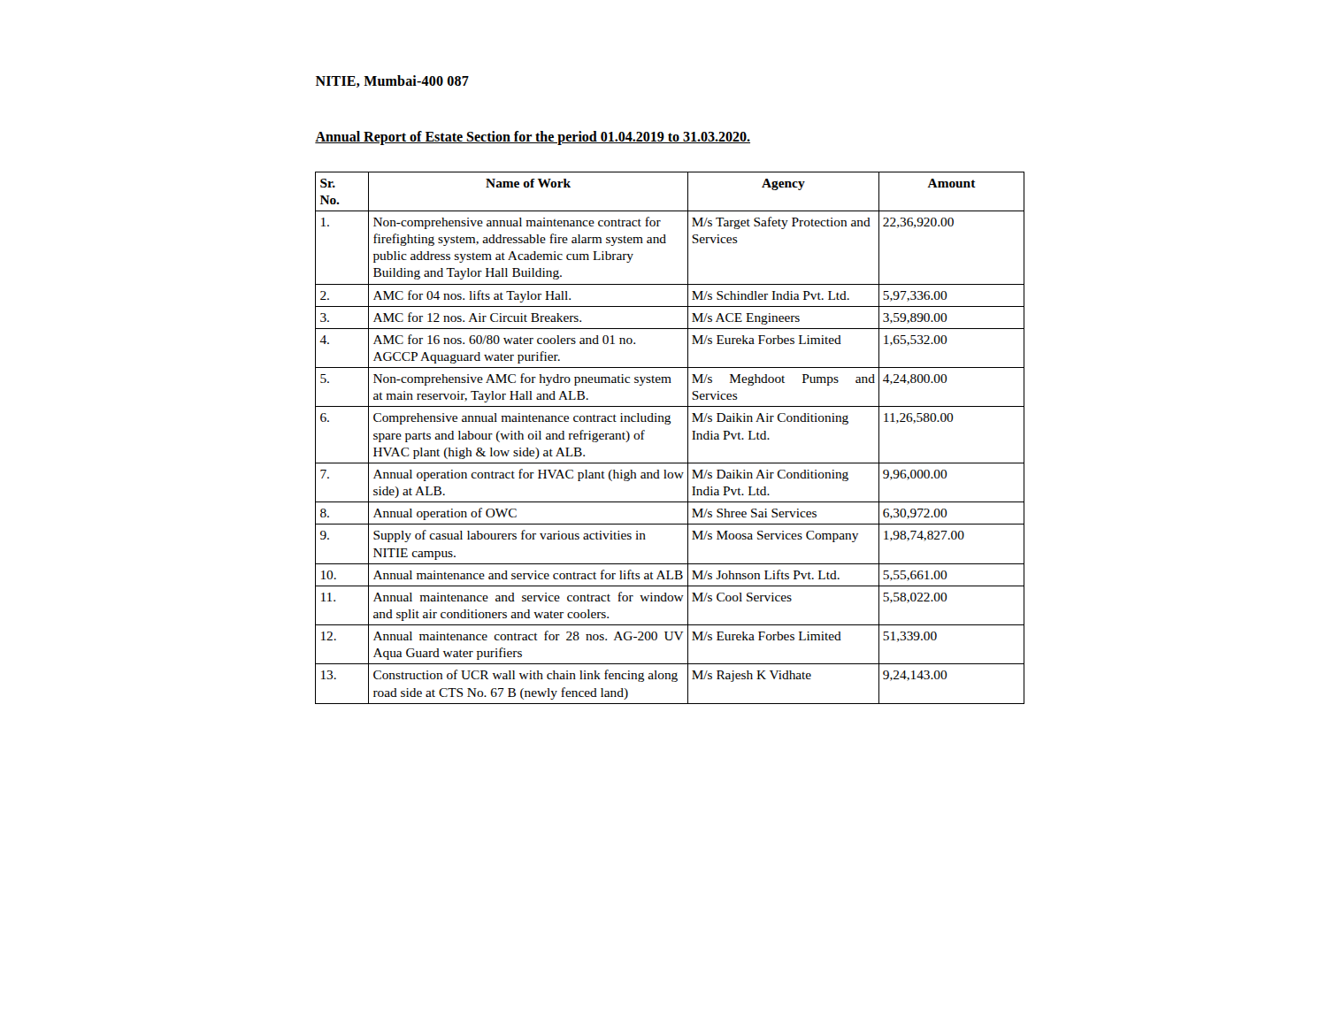NITIE, Mumbai-400 087
Annual Report of Estate Section for the period 01.04.2019 to 31.03.2020.
| Sr. No. | Name of Work | Agency | Amount |
| --- | --- | --- | --- |
| 1. | Non-comprehensive annual maintenance contract for firefighting system, addressable fire alarm system and public address system at Academic cum Library Building and Taylor Hall Building. | M/s Target Safety Protection and Services | 22,36,920.00 |
| 2. | AMC for 04 nos. lifts at Taylor Hall. | M/s Schindler India Pvt. Ltd. | 5,97,336.00 |
| 3. | AMC for 12 nos. Air Circuit Breakers. | M/s ACE Engineers | 3,59,890.00 |
| 4. | AMC for 16 nos. 60/80 water coolers and 01 no. AGCCP Aquaguard water purifier. | M/s Eureka Forbes Limited | 1,65,532.00 |
| 5. | Non-comprehensive AMC for hydro pneumatic system at main reservoir, Taylor Hall and ALB. | M/s Meghdoot Pumps and Services | 4,24,800.00 |
| 6. | Comprehensive annual maintenance contract including spare parts and labour (with oil and refrigerant) of HVAC plant (high & low side) at ALB. | M/s Daikin Air Conditioning India Pvt. Ltd. | 11,26,580.00 |
| 7. | Annual operation contract for HVAC plant (high and low side) at ALB. | M/s Daikin Air Conditioning India Pvt. Ltd. | 9,96,000.00 |
| 8. | Annual operation of OWC | M/s Shree Sai Services | 6,30,972.00 |
| 9. | Supply of casual labourers for various activities in NITIE campus. | M/s Moosa Services Company | 1,98,74,827.00 |
| 10. | Annual maintenance and service contract for lifts at ALB | M/s Johnson Lifts Pvt. Ltd. | 5,55,661.00 |
| 11. | Annual maintenance and service contract for window and split air conditioners and water coolers. | M/s Cool Services | 5,58,022.00 |
| 12. | Annual maintenance contract for 28 nos. AG-200 UV Aqua Guard water purifiers | M/s Eureka Forbes Limited | 51,339.00 |
| 13. | Construction of UCR wall with chain link fencing along road side at CTS No. 67 B (newly fenced land) | M/s Rajesh K Vidhate | 9,24,143.00 |